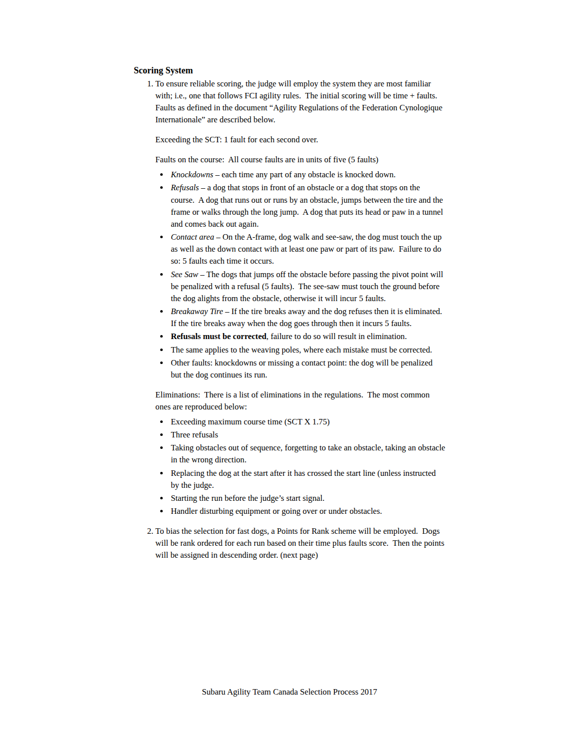Scoring System
To ensure reliable scoring, the judge will employ the system they are most familiar with; i.e., one that follows FCI agility rules. The initial scoring will be time + faults. Faults as defined in the document “Agility Regulations of the Federation Cynologique Internationale” are described below.
Exceeding the SCT: 1 fault for each second over.
Faults on the course: All course faults are in units of five (5 faults)
Knockdowns – each time any part of any obstacle is knocked down.
Refusals – a dog that stops in front of an obstacle or a dog that stops on the course. A dog that runs out or runs by an obstacle, jumps between the tire and the frame or walks through the long jump. A dog that puts its head or paw in a tunnel and comes back out again.
Contact area – On the A-frame, dog walk and see-saw, the dog must touch the up as well as the down contact with at least one paw or part of its paw. Failure to do so: 5 faults each time it occurs.
See Saw – The dogs that jumps off the obstacle before passing the pivot point will be penalized with a refusal (5 faults). The see-saw must touch the ground before the dog alights from the obstacle, otherwise it will incur 5 faults.
Breakaway Tire – If the tire breaks away and the dog refuses then it is eliminated. If the tire breaks away when the dog goes through then it incurs 5 faults.
Refusals must be corrected, failure to do so will result in elimination.
The same applies to the weaving poles, where each mistake must be corrected.
Other faults: knockdowns or missing a contact point: the dog will be penalized but the dog continues its run.
Eliminations: There is a list of eliminations in the regulations. The most common ones are reproduced below:
Exceeding maximum course time (SCT X 1.75)
Three refusals
Taking obstacles out of sequence, forgetting to take an obstacle, taking an obstacle in the wrong direction.
Replacing the dog at the start after it has crossed the start line (unless instructed by the judge.
Starting the run before the judge’s start signal.
Handler disturbing equipment or going over or under obstacles.
To bias the selection for fast dogs, a Points for Rank scheme will be employed. Dogs will be rank ordered for each run based on their time plus faults score. Then the points will be assigned in descending order. (next page)
Subaru Agility Team Canada Selection Process 2017